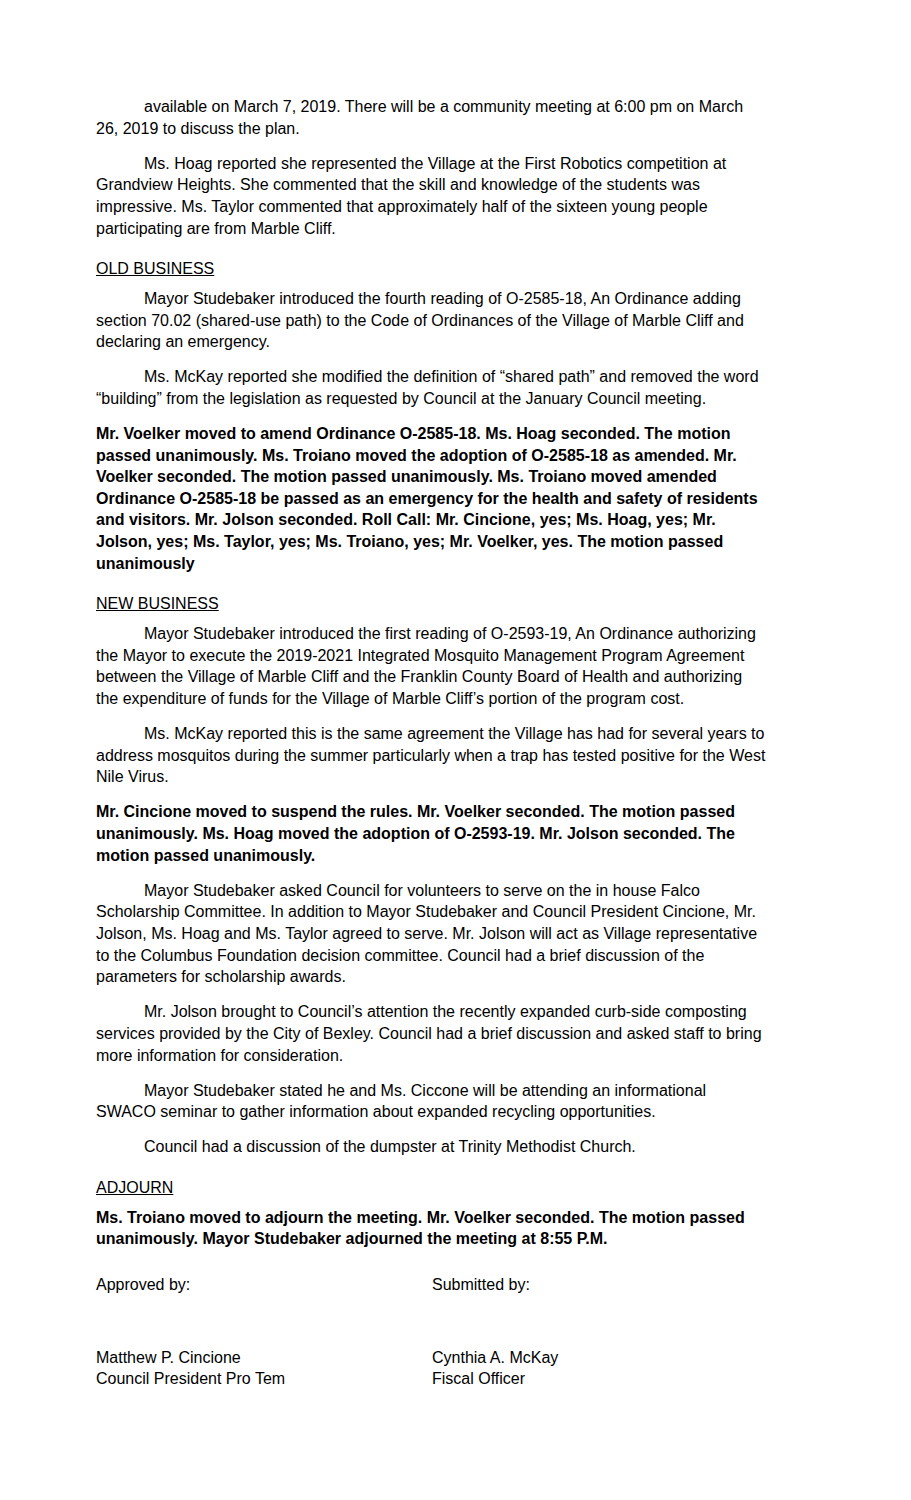available on March 7, 2019. There will be a community meeting at 6:00 pm on March 26, 2019 to discuss the plan.
Ms. Hoag reported she represented the Village at the First Robotics competition at Grandview Heights. She commented that the skill and knowledge of the students was impressive. Ms. Taylor commented that approximately half of the sixteen young people participating are from Marble Cliff.
OLD BUSINESS
Mayor Studebaker introduced the fourth reading of O-2585-18, An Ordinance adding section 70.02 (shared-use path) to the Code of Ordinances of the Village of Marble Cliff and declaring an emergency.
Ms. McKay reported she modified the definition of “shared path” and removed the word “building” from the legislation as requested by Council at the January Council meeting.
Mr. Voelker moved to amend Ordinance O-2585-18. Ms. Hoag seconded. The motion passed unanimously. Ms. Troiano moved the adoption of O-2585-18 as amended. Mr. Voelker seconded. The motion passed unanimously. Ms. Troiano moved amended Ordinance O-2585-18 be passed as an emergency for the health and safety of residents and visitors. Mr. Jolson seconded. Roll Call: Mr. Cincione, yes; Ms. Hoag, yes; Mr. Jolson, yes; Ms. Taylor, yes; Ms. Troiano, yes; Mr. Voelker, yes. The motion passed unanimously
NEW BUSINESS
Mayor Studebaker introduced the first reading of O-2593-19, An Ordinance authorizing the Mayor to execute the 2019-2021 Integrated Mosquito Management Program Agreement between the Village of Marble Cliff and the Franklin County Board of Health and authorizing the expenditure of funds for the Village of Marble Cliff’s portion of the program cost.
Ms. McKay reported this is the same agreement the Village has had for several years to address mosquitos during the summer particularly when a trap has tested positive for the West Nile Virus.
Mr. Cincione moved to suspend the rules. Mr. Voelker seconded. The motion passed unanimously. Ms. Hoag moved the adoption of O-2593-19. Mr. Jolson seconded. The motion passed unanimously.
Mayor Studebaker asked Council for volunteers to serve on the in house Falco Scholarship Committee. In addition to Mayor Studebaker and Council President Cincione, Mr. Jolson, Ms. Hoag and Ms. Taylor agreed to serve. Mr. Jolson will act as Village representative to the Columbus Foundation decision committee. Council had a brief discussion of the parameters for scholarship awards.
Mr. Jolson brought to Council’s attention the recently expanded curb-side composting services provided by the City of Bexley. Council had a brief discussion and asked staff to bring more information for consideration.
Mayor Studebaker stated he and Ms. Ciccone will be attending an informational SWACO seminar to gather information about expanded recycling opportunities.
Council had a discussion of the dumpster at Trinity Methodist Church.
ADJOURN
Ms. Troiano moved to adjourn the meeting. Mr. Voelker seconded. The motion passed unanimously. Mayor Studebaker adjourned the meeting at 8:55 P.M.
| Approved by: | Submitted by: |
| Matthew P. Cincione Council President Pro Tem | Cynthia A. McKay Fiscal Officer |